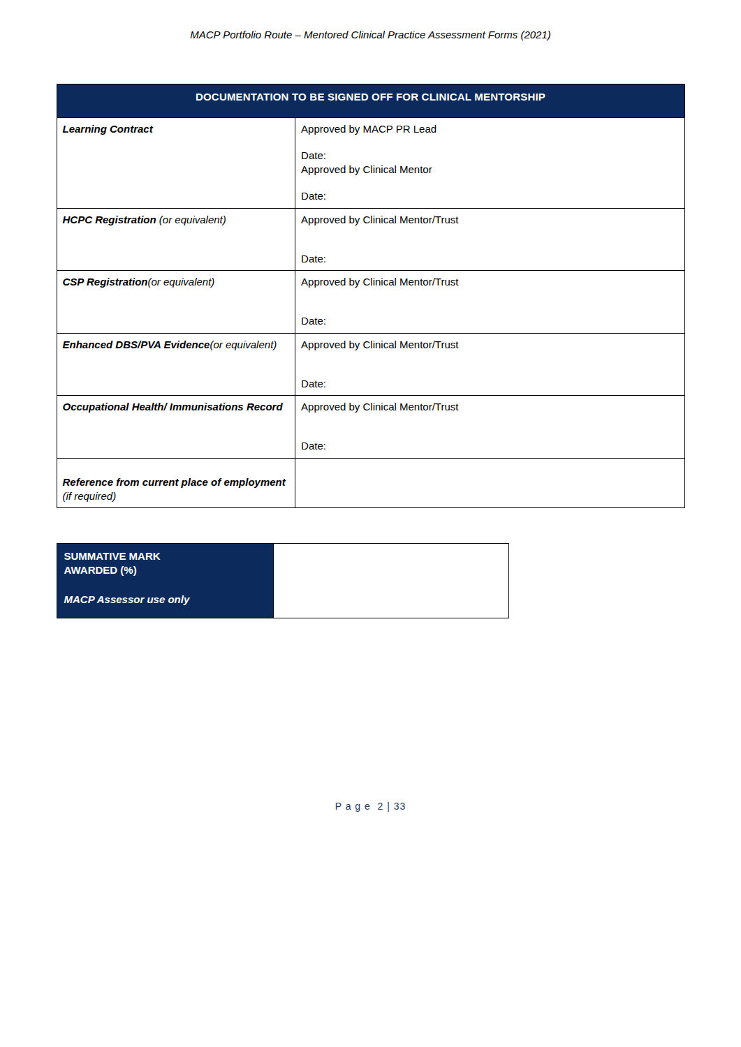MACP Portfolio Route – Mentored Clinical Practice Assessment Forms (2021)
| DOCUMENTATION TO BE SIGNED OFF FOR CLINICAL MENTORSHIP |
| --- |
| Learning Contract | Approved by MACP PR Lead Date: Approved by Clinical Mentor Date: |
| HCPC Registration (or equivalent) | Approved by Clinical Mentor/Trust Date: |
| CSP Registration (or equivalent) | Approved by Clinical Mentor/Trust Date: |
| Enhanced DBS/PVA Evidence (or equivalent) | Approved by Clinical Mentor/Trust Date: |
| Occupational Health/ Immunisations Record | Approved by Clinical Mentor/Trust Date: |
| Reference from current place of employment (if required) | |
| SUMMATIVE MARK AWARDED (%) MACP Assessor use only | |
P a g e 2 | 33